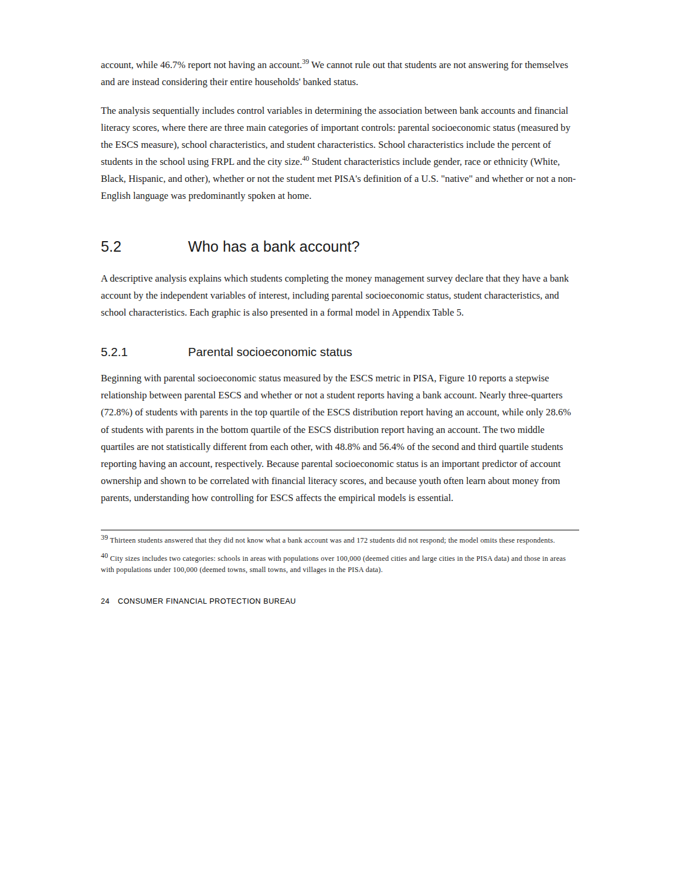account, while 46.7% report not having an account.39 We cannot rule out that students are not answering for themselves and are instead considering their entire households' banked status.
The analysis sequentially includes control variables in determining the association between bank accounts and financial literacy scores, where there are three main categories of important controls: parental socioeconomic status (measured by the ESCS measure), school characteristics, and student characteristics. School characteristics include the percent of students in the school using FRPL and the city size.40 Student characteristics include gender, race or ethnicity (White, Black, Hispanic, and other), whether or not the student met PISA's definition of a U.S. "native" and whether or not a non-English language was predominantly spoken at home.
5.2 Who has a bank account?
A descriptive analysis explains which students completing the money management survey declare that they have a bank account by the independent variables of interest, including parental socioeconomic status, student characteristics, and school characteristics. Each graphic is also presented in a formal model in Appendix Table 5.
5.2.1 Parental socioeconomic status
Beginning with parental socioeconomic status measured by the ESCS metric in PISA, Figure 10 reports a stepwise relationship between parental ESCS and whether or not a student reports having a bank account. Nearly three-quarters (72.8%) of students with parents in the top quartile of the ESCS distribution report having an account, while only 28.6% of students with parents in the bottom quartile of the ESCS distribution report having an account. The two middle quartiles are not statistically different from each other, with 48.8% and 56.4% of the second and third quartile students reporting having an account, respectively. Because parental socioeconomic status is an important predictor of account ownership and shown to be correlated with financial literacy scores, and because youth often learn about money from parents, understanding how controlling for ESCS affects the empirical models is essential.
39 Thirteen students answered that they did not know what a bank account was and 172 students did not respond; the model omits these respondents.
40 City sizes includes two categories: schools in areas with populations over 100,000 (deemed cities and large cities in the PISA data) and those in areas with populations under 100,000 (deemed towns, small towns, and villages in the PISA data).
24 CONSUMER FINANCIAL PROTECTION BUREAU